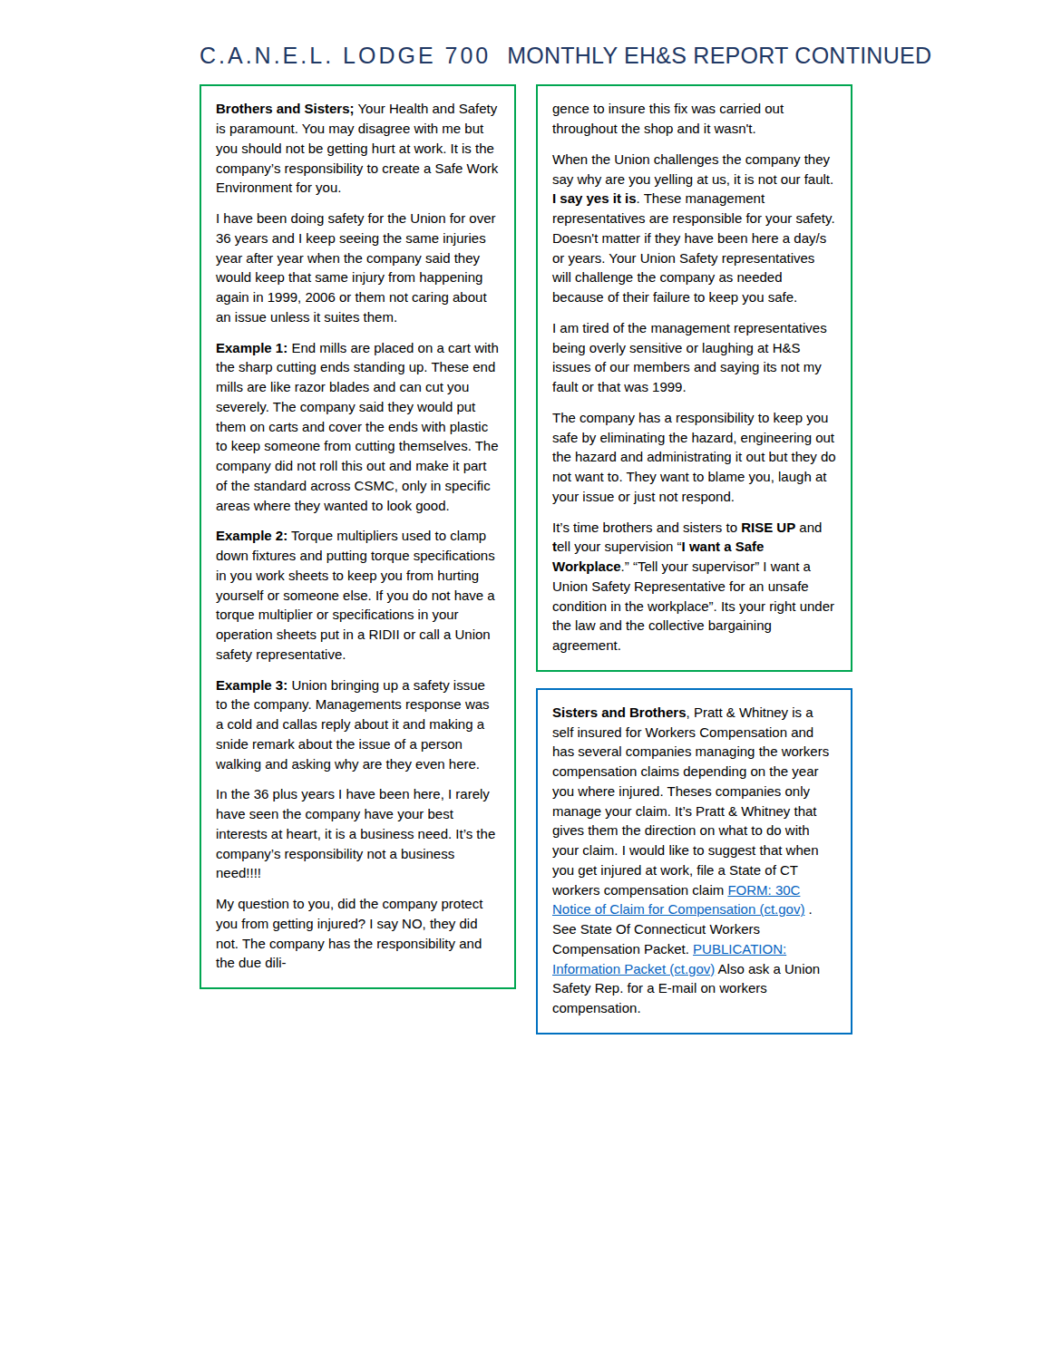C.A.N.E.L. LODGE 700 MONTHLY EH&S REPORT CONTINUED
Brothers and Sisters; Your Health and Safety is paramount. You may disagree with me but you should not be getting hurt at work. It is the company’s responsibility to create a Safe Work Environment for you.
I have been doing safety for the Union for over 36 years and I keep seeing the same injuries year after year when the company said they would keep that same injury from happening again in 1999, 2006 or them not caring about an issue unless it suites them.
Example 1: End mills are placed on a cart with the sharp cutting ends standing up. These end mills are like razor blades and can cut you severely. The company said they would put them on carts and cover the ends with plastic to keep someone from cutting themselves. The company did not roll this out and make it part of the standard across CSMC, only in specific areas where they wanted to look good.
Example 2: Torque multipliers used to clamp down fixtures and putting torque specifications in you work sheets to keep you from hurting yourself or someone else. If you do not have a torque multiplier or specifications in your operation sheets put in a RIDII or call a Union safety representative.
Example 3: Union bringing up a safety issue to the company. Managements response was a cold and callas reply about it and making a snide remark about the issue of a person walking and asking why are they even here.
In the 36 plus years I have been here, I rarely have seen the company have your best interests at heart, it is a business need. It’s the company’s responsibility not a business need!!!!
My question to you, did the company protect you from getting injured? I say NO, they did not. The company has the responsibility and the due dili-
gence to insure this fix was carried out throughout the shop and it wasn't.
When the Union challenges the company they say why are you yelling at us, it is not our fault. I say yes it is. These management representatives are responsible for your safety. Doesn't matter if they have been here a day/s or years. Your Union Safety representatives will challenge the company as needed because of their failure to keep you safe.
I am tired of the management representatives being overly sensitive or laughing at H&S issues of our members and saying its not my fault or that was 1999.
The company has a responsibility to keep you safe by eliminating the hazard, engineering out the hazard and administrating it out but they do not want to. They want to blame you, laugh at your issue or just not respond.
It’s time brothers and sisters to RISE UP and tell your supervision “I want a Safe Workplace.” “Tell your supervisor” I want a Union Safety Representative for an unsafe condition in the workplace”. Its your right under the law and the collective bargaining agreement.
Sisters and Brothers, Pratt & Whitney is a self insured for Workers Compensation and has several companies managing the workers compensation claims depending on the year you where injured. Theses companies only manage your claim. It’s Pratt & Whitney that gives them the direction on what to do with your claim. I would like to suggest that when you get injured at work, file a State of CT workers compensation claim FORM: 30C Notice of Claim for Compensation (ct.gov) . See State Of Connecticut Workers Compensation Packet. PUBLICATION: Information Packet (ct.gov) Also ask a Union Safety Rep. for a E-mail on workers compensation.